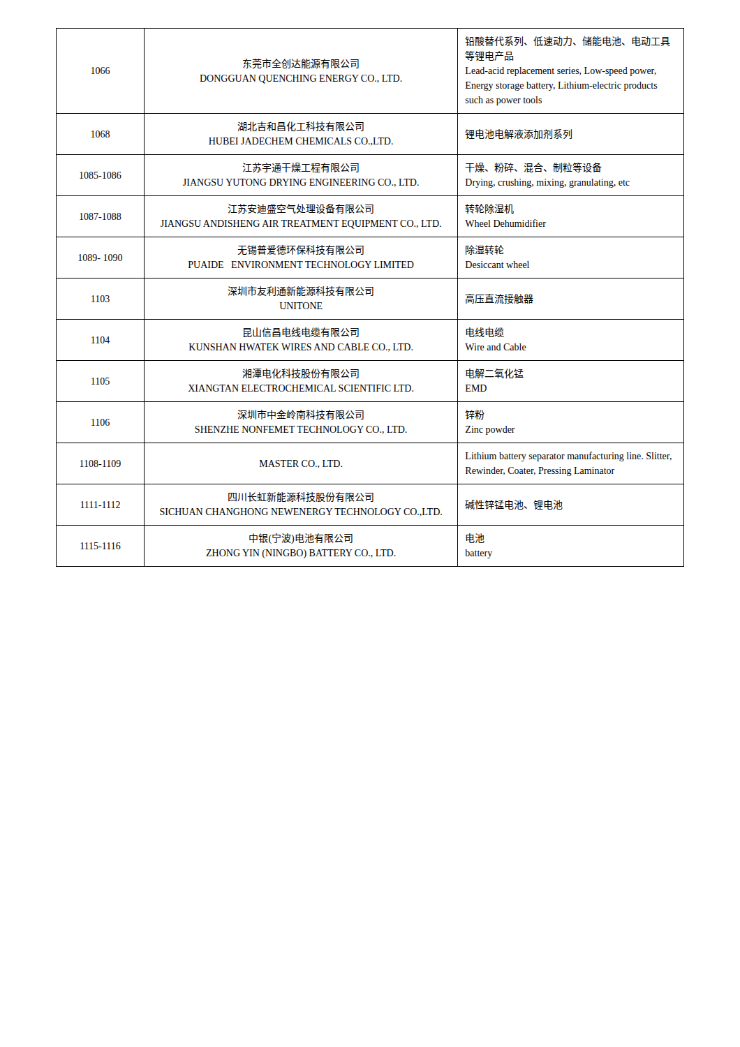| 1066 | 东莞市全创达能源有限公司 DONGGUAN QUENCHING ENERGY CO., LTD. | 铅酸替代系列、低速动力、储能电池、电动工具等锂电产品 Lead-acid replacement series, Low-speed power, Energy storage battery, Lithium-electric products such as power tools |
| 1068 | 湖北吉和昌化工科技有限公司 HUBEI JADECHEM CHEMICALS CO.,LTD. | 锂电池电解液添加剂系列 |
| 1085-1086 | 江苏宇通干燥工程有限公司 JIANGSU YUTONG DRYING ENGINEERING CO., LTD. | 干燥、粉碎、混合、制粒等设备 Drying, crushing, mixing, granulating, etc |
| 1087-1088 | 江苏安迪盛空气处理设备有限公司 JIANGSU ANDISHENG AIR TREATMENT EQUIPMENT CO., LTD. | 转轮除湿机 Wheel Dehumidifier |
| 1089- 1090 | 无锡普爱德环保科技有限公司 PUAIDE ENVIRONMENT TECHNOLOGY LIMITED | 除湿转轮 Desiccant wheel |
| 1103 | 深圳市友利通新能源科技有限公司 UNITONE | 高压直流接触器 |
| 1104 | 昆山信昌电线电缆有限公司 KUNSHAN HWATEK WIRES AND CABLE CO., LTD. | 电线电缆 Wire and Cable |
| 1105 | 湘潭电化科技股份有限公司 XIANGTAN ELECTROCHEMICAL SCIENTIFIC LTD. | 电解二氧化锰 EMD |
| 1106 | 深圳市中金岭南科技有限公司 SHENZHE NONFEMET TECHNOLOGY CO., LTD. | 锌粉 Zinc powder |
| 1108-1109 | MASTER CO., LTD. | Lithium battery separator manufacturing line. Slitter, Rewinder, Coater, Pressing Laminator |
| 1111-1112 | 四川长虹新能源科技股份有限公司 SICHUAN CHANGHONG NEWENERGY TECHNOLOGY CO.,LTD. | 碱性锌锰电池、锂电池 |
| 1115-1116 | 中银(宁波)电池有限公司 ZHONG YIN (NINGBO) BATTERY CO., LTD. | 电池 battery |